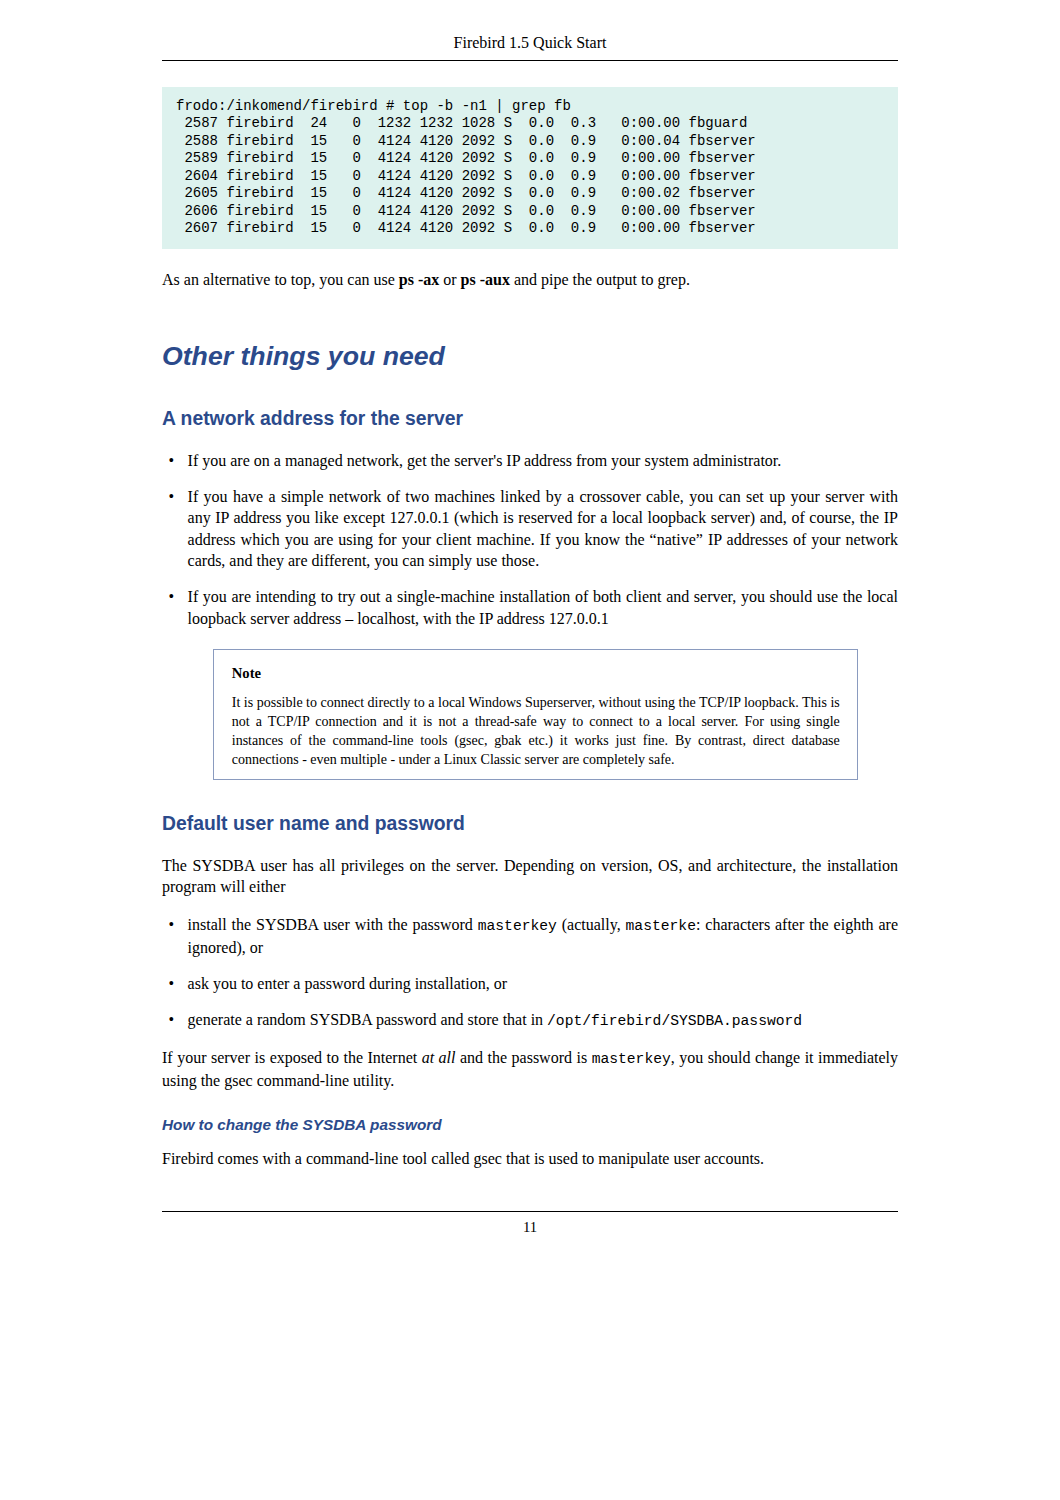Firebird 1.5 Quick Start
frodo:/inkomend/firebird # top -b -n1 | grep fb
 2587 firebird  24   0  1232 1232 1028 S  0.0  0.3   0:00.00 fbguard
 2588 firebird  15   0  4124 4120 2092 S  0.0  0.9   0:00.04 fbserver
 2589 firebird  15   0  4124 4120 2092 S  0.0  0.9   0:00.00 fbserver
 2604 firebird  15   0  4124 4120 2092 S  0.0  0.9   0:00.00 fbserver
 2605 firebird  15   0  4124 4120 2092 S  0.0  0.9   0:00.02 fbserver
 2606 firebird  15   0  4124 4120 2092 S  0.0  0.9   0:00.00 fbserver
 2607 firebird  15   0  4124 4120 2092 S  0.0  0.9   0:00.00 fbserver
As an alternative to top, you can use ps -ax or ps -aux and pipe the output to grep.
Other things you need
A network address for the server
If you are on a managed network, get the server's IP address from your system administrator.
If you have a simple network of two machines linked by a crossover cable, you can set up your server with any IP address you like except 127.0.0.1 (which is reserved for a local loopback server) and, of course, the IP address which you are using for your client machine. If you know the “native” IP addresses of your network cards, and they are different, you can simply use those.
If you are intending to try out a single-machine installation of both client and server, you should use the local loopback server address – localhost, with the IP address 127.0.0.1
Note
It is possible to connect directly to a local Windows Superserver, without using the TCP/IP loopback. This is not a TCP/IP connection and it is not a thread-safe way to connect to a local server. For using single instances of the command-line tools (gsec, gbak etc.) it works just fine. By contrast, direct database connections - even multiple - under a Linux Classic server are completely safe.
Default user name and password
The SYSDBA user has all privileges on the server. Depending on version, OS, and architecture, the installation program will either
install the SYSDBA user with the password masterkey (actually, masterke: characters after the eighth are ignored), or
ask you to enter a password during installation, or
generate a random SYSDBA password and store that in /opt/firebird/SYSDBA.password
If your server is exposed to the Internet at all and the password is masterkey, you should change it immediately using the gsec command-line utility.
How to change the SYSDBA password
Firebird comes with a command-line tool called gsec that is used to manipulate user accounts.
11